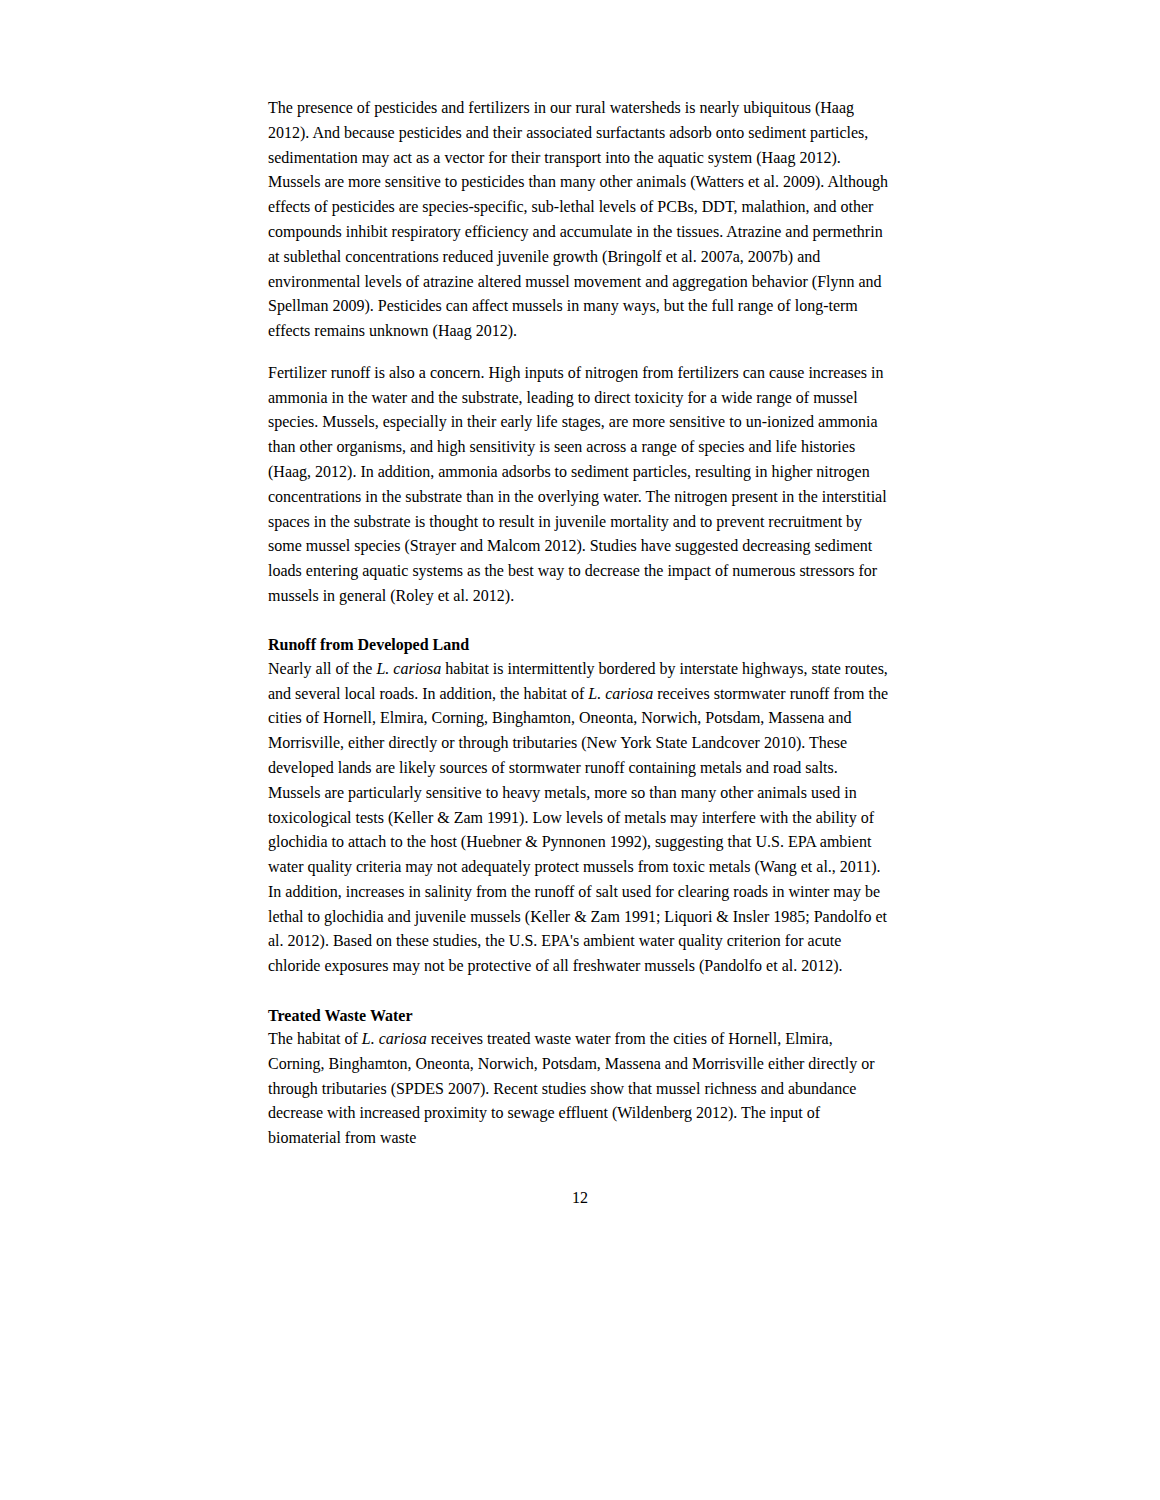The presence of pesticides and fertilizers in our rural watersheds is nearly ubiquitous (Haag 2012). And because pesticides and their associated surfactants adsorb onto sediment particles, sedimentation may act as a vector for their transport into the aquatic system (Haag 2012). Mussels are more sensitive to pesticides than many other animals (Watters et al. 2009). Although effects of pesticides are species-specific, sub-lethal levels of PCBs, DDT, malathion, and other compounds inhibit respiratory efficiency and accumulate in the tissues. Atrazine and permethrin at sublethal concentrations reduced juvenile growth (Bringolf et al. 2007a, 2007b) and environmental levels of atrazine altered mussel movement and aggregation behavior (Flynn and Spellman 2009). Pesticides can affect mussels in many ways, but the full range of long-term effects remains unknown (Haag 2012).
Fertilizer runoff is also a concern. High inputs of nitrogen from fertilizers can cause increases in ammonia in the water and the substrate, leading to direct toxicity for a wide range of mussel species. Mussels, especially in their early life stages, are more sensitive to un-ionized ammonia than other organisms, and high sensitivity is seen across a range of species and life histories (Haag, 2012). In addition, ammonia adsorbs to sediment particles, resulting in higher nitrogen concentrations in the substrate than in the overlying water. The nitrogen present in the interstitial spaces in the substrate is thought to result in juvenile mortality and to prevent recruitment by some mussel species (Strayer and Malcom 2012). Studies have suggested decreasing sediment loads entering aquatic systems as the best way to decrease the impact of numerous stressors for mussels in general (Roley et al. 2012).
Runoff from Developed Land
Nearly all of the L. cariosa habitat is intermittently bordered by interstate highways, state routes, and several local roads. In addition, the habitat of L. cariosa receives stormwater runoff from the cities of Hornell, Elmira, Corning, Binghamton, Oneonta, Norwich, Potsdam, Massena and Morrisville, either directly or through tributaries (New York State Landcover 2010). These developed lands are likely sources of stormwater runoff containing metals and road salts. Mussels are particularly sensitive to heavy metals, more so than many other animals used in toxicological tests (Keller & Zam 1991). Low levels of metals may interfere with the ability of glochidia to attach to the host (Huebner & Pynnonen 1992), suggesting that U.S. EPA ambient water quality criteria may not adequately protect mussels from toxic metals (Wang et al., 2011). In addition, increases in salinity from the runoff of salt used for clearing roads in winter may be lethal to glochidia and juvenile mussels (Keller & Zam 1991; Liquori & Insler 1985; Pandolfo et al. 2012). Based on these studies, the U.S. EPA's ambient water quality criterion for acute chloride exposures may not be protective of all freshwater mussels (Pandolfo et al. 2012).
Treated Waste Water
The habitat of L. cariosa receives treated waste water from the cities of Hornell, Elmira, Corning, Binghamton, Oneonta, Norwich, Potsdam, Massena and Morrisville either directly or through tributaries (SPDES 2007). Recent studies show that mussel richness and abundance decrease with increased proximity to sewage effluent (Wildenberg 2012). The input of biomaterial from waste
12